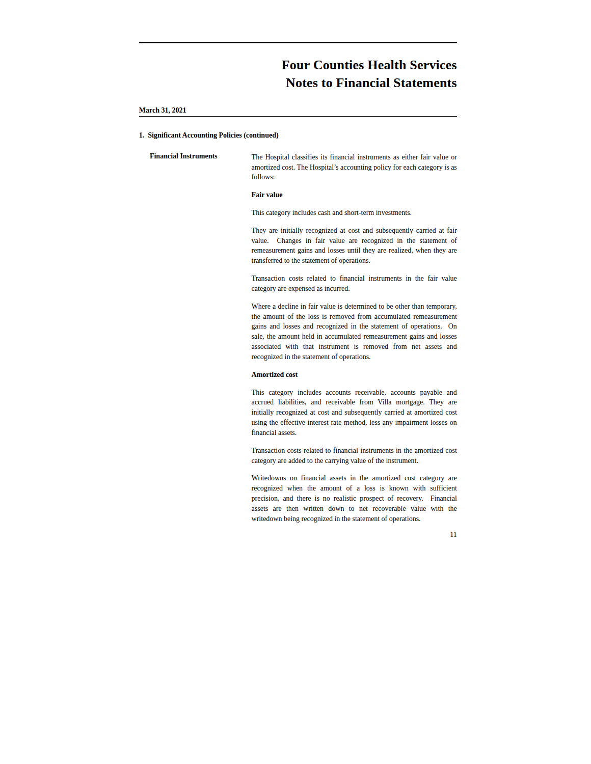Four Counties Health Services
Notes to Financial Statements
March 31, 2021
1. Significant Accounting Policies (continued)
Financial Instruments
The Hospital classifies its financial instruments as either fair value or amortized cost. The Hospital’s accounting policy for each category is as follows:
Fair value
This category includes cash and short-term investments.
They are initially recognized at cost and subsequently carried at fair value. Changes in fair value are recognized in the statement of remeasurement gains and losses until they are realized, when they are transferred to the statement of operations.
Transaction costs related to financial instruments in the fair value category are expensed as incurred.
Where a decline in fair value is determined to be other than temporary, the amount of the loss is removed from accumulated remeasurement gains and losses and recognized in the statement of operations. On sale, the amount held in accumulated remeasurement gains and losses associated with that instrument is removed from net assets and recognized in the statement of operations.
Amortized cost
This category includes accounts receivable, accounts payable and accrued liabilities, and receivable from Villa mortgage. They are initially recognized at cost and subsequently carried at amortized cost using the effective interest rate method, less any impairment losses on financial assets.
Transaction costs related to financial instruments in the amortized cost category are added to the carrying value of the instrument.
Writedowns on financial assets in the amortized cost category are recognized when the amount of a loss is known with sufficient precision, and there is no realistic prospect of recovery. Financial assets are then written down to net recoverable value with the writedown being recognized in the statement of operations.
11